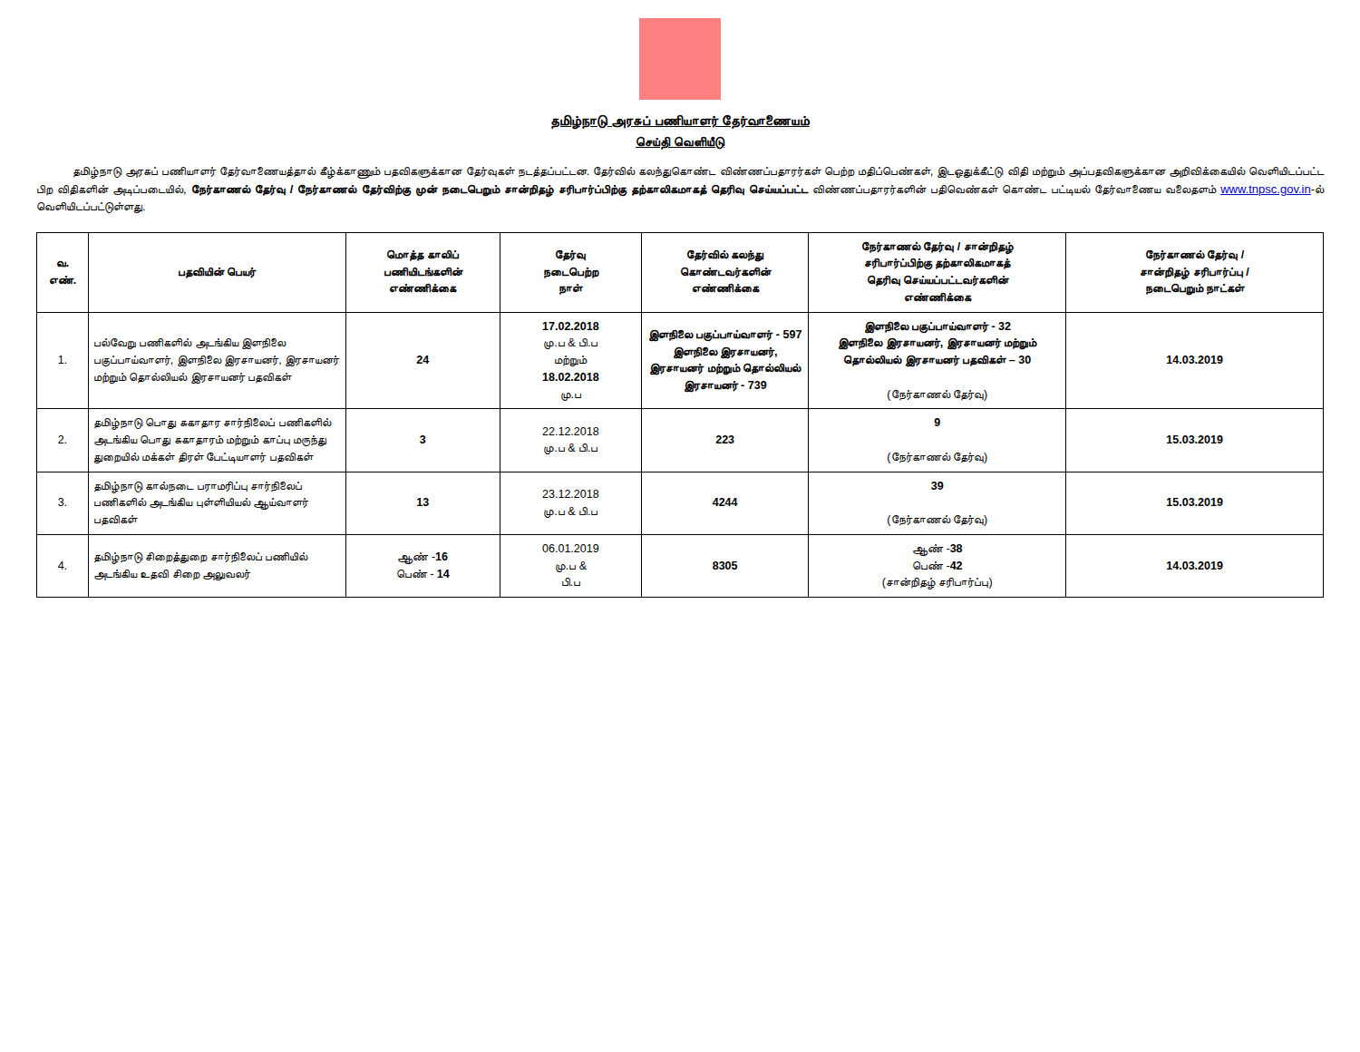தமிழ்நாடு அரசுப் பணியாளர் தேர்வாணையம்
செய்தி வெளியீடு
தமிழ்நாடு அரசுப் பணியாளர் தேர்வாணையத்தால் கீழ்க்காணும் பதவிகளுக்கான தேர்வுகள் நடத்தப்பட்டன. தேர்வில் கலந்துகொண்ட விண்ணப்பதாரர்கள் பெற்ற மதிப்பெண்கள், இடஒதுக்கீட்டு விதி மற்றும் அப்பதவிகளுக்கான அறிவிக்கையில் வெளியிடப்பட்ட பிற விதிகளின் அடிப்படையில், நேர்காணல் தேர்வு / நேர்காணல் தேர்விற்கு முன் நடைபெறும் சான்றிதழ் சரிபார்ப்பிற்கு தற்காலிகமாகத் தெரிவு செய்யப்பட்ட விண்ணப்பதாரர்களின் பதிவெண்கள் கொண்ட பட்டியல் தேர்வாணைய வலைதளம் www.tnpsc.gov.in-ல் வெளியிடப்பட்டுள்ளது.
| வ. எண். | பதவியின் பெயர் | மொத்த காலிப் பணியிடங்களின் எண்ணிக்கை | தேர்வு நடைபெற்ற நாள் | தேர்வில் கலந்து கொண்டவர்களின் எண்ணிக்கை | நேர்காணல் தேர்வு / சான்றிதழ் சரிபார்ப்பிற்கு தற்காலிகமாகத் தெரிவு செய்யப்பட்டவர்களின் எண்ணிக்கை | நேர்காணல் தேர்வு / சான்றிதழ் சரிபார்ப்பு / நடைபெறும் நாட்கள் |
| --- | --- | --- | --- | --- | --- | --- |
| 1. | பல்வேறு பணிகளில் அடங்கிய இளநிலை பகுப்பாய்வாளர், இளநிலை இரசாயனர், இரசாயனர் மற்றும் தொல்லியல் இரசாயனர் பதவிகள் | 24 | 17.02.2018 மு.ப & பி.ப மற்றும் 18.02.2018 மு.ப | இளநிலை பகுப்பாய்வாளர் - 597 இளநிலை இரசாயனர், இரசாயனர் மற்றும் தொல்லியல் இரசாயனர் - 739 | இளநிலை பகுப்பாய்வாளர் - 32 இளநிலை இரசாயனர், இரசாயனர் மற்றும் தொல்லியல் இரசாயனர் பதவிகள் – 30 (நேர்காணல் தேர்வு) | 14.03.2019 |
| 2. | தமிழ்நாடு பொது சுகாதார சார்நிலைப் பணிகளில் அடங்கிய பொது சுகாதாரம் மற்றும் காப்பு மருந்து துறையில் மக்கள் திரள் பேட்டியாளர் பதவிகள் | 3 | 22.12.2018 மு.ப & பி.ப | 223 | 9 (நேர்காணல் தேர்வு) | 15.03.2019 |
| 3. | தமிழ்நாடு கால்நடை பராமரிப்பு சார்நிலைப் பணிகளில் அடங்கிய புள்ளியியல் ஆய்வாளர் பதவிகள் | 13 | 23.12.2018 மு.ப & பி.ப | 4244 | 39 (நேர்காணல் தேர்வு) | 15.03.2019 |
| 4. | தமிழ்நாடு சிறைத்துறை சார்நிலைப் பணியில் அடங்கிய உதவி சிறை அலுவலர் | ஆண் - 16 பெண் - 14 | 06.01.2019 மு.ப & பி.ப | 8305 | ஆண் - 38 பெண் - 42 (சான்றிதழ் சரிபார்ப்பு) | 14.03.2019 |